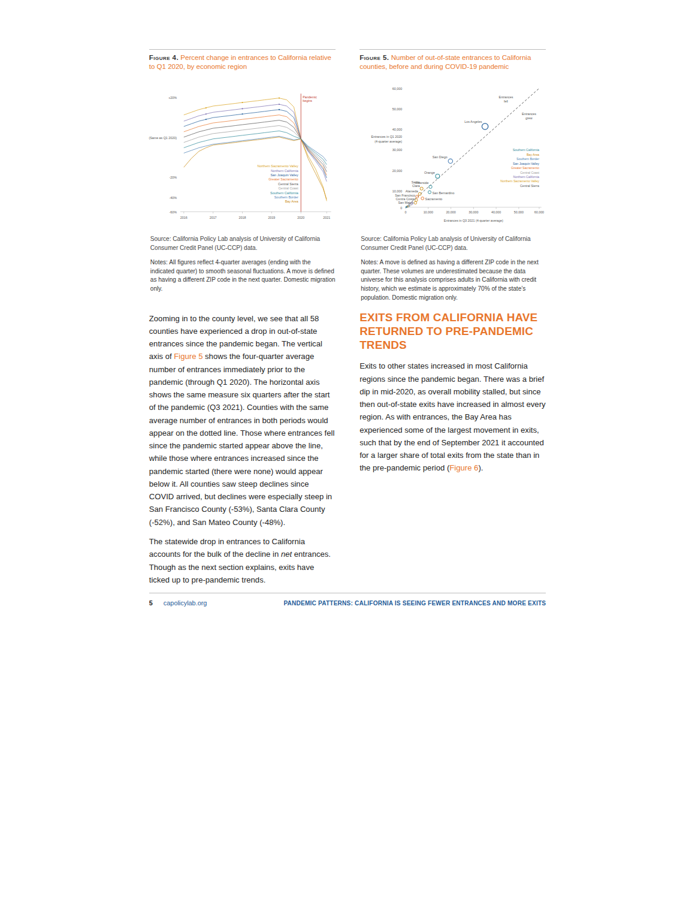Figure 4. Percent change in entrances to California relative to Q1 2020, by economic region
+20% (Same as Q1 2020) -20% -40% -60% 2016 2017 2018 2019 2020 2021 Pandemic begins Northern Sacramento Valley Northern California San Joaquin Valley Greater Sacramento Central Sierra Central Coast Southern California Southern Border Bay Area
Source: California Policy Lab analysis of University of California Consumer Credit Panel (UC-CCP) data.
Notes: All figures reflect 4-quarter averages (ending with the indicated quarter) to smooth seasonal fluctuations. A move is defined as having a different ZIP code in the next quarter. Domestic migration only.
Zooming in to the county level, we see that all 58 counties have experienced a drop in out-of-state entrances since the pandemic began. The vertical axis of Figure 5 shows the four-quarter average number of entrances immediately prior to the pandemic (through Q1 2020). The horizontal axis shows the same measure six quarters after the start of the pandemic (Q3 2021). Counties with the same average number of entrances in both periods would appear on the dotted line. Those where entrances fell since the pandemic started appear above the line, while those where entrances increased since the pandemic started (there were none) would appear below it. All counties saw steep declines since COVID arrived, but declines were especially steep in San Francisco County (-53%), Santa Clara County (-52%), and San Mateo County (-48%).
The statewide drop in entrances to California accounts for the bulk of the decline in net entrances. Though as the next section explains, exits have ticked up to pre-pandemic trends.
Figure 5. Number of out-of-state entrances to California counties, before and during COVID-19 pandemic
60,000 50,000 40,000 30,000 20,000 10,000 0 Entrances in Q1 2020 (4-quarter average) 0 10,000 20,000 30,000 40,000 50,000 60,000 Entrances in Q3 2021 (4-quarter average) Entrances fell Entrances grew Southern California Bay Area Southern Border San Joaquin Valley Greater Sacramento Central Coast Northern California Northern Sacramento Valley Central Sierra Los Angeles San Diego Orange Riverside Santa Clara San Bernardino Alameda San Francisco Sacramento Contra Costa San Mateo
Source: California Policy Lab analysis of University of California Consumer Credit Panel (UC-CCP) data.
Notes: A move is defined as having a different ZIP code in the next quarter. These volumes are underestimated because the data universe for this analysis comprises adults in California with credit history, which we estimate is approximately 70% of the state’s population. Domestic migration only.
Exits from California have returned to pre-pandemic trends
Exits to other states increased in most California regions since the pandemic began. There was a brief dip in mid-2020, as overall mobility stalled, but since then out-of-state exits have increased in almost every region. As with entrances, the Bay Area has experienced some of the largest movement in exits, such that by the end of September 2021 it accounted for a larger share of total exits from the state than in the pre-pandemic period (Figure 6).
5 capolicylab.org Pandemic Patterns: California is Seeing Fewer Entrances and More Exits